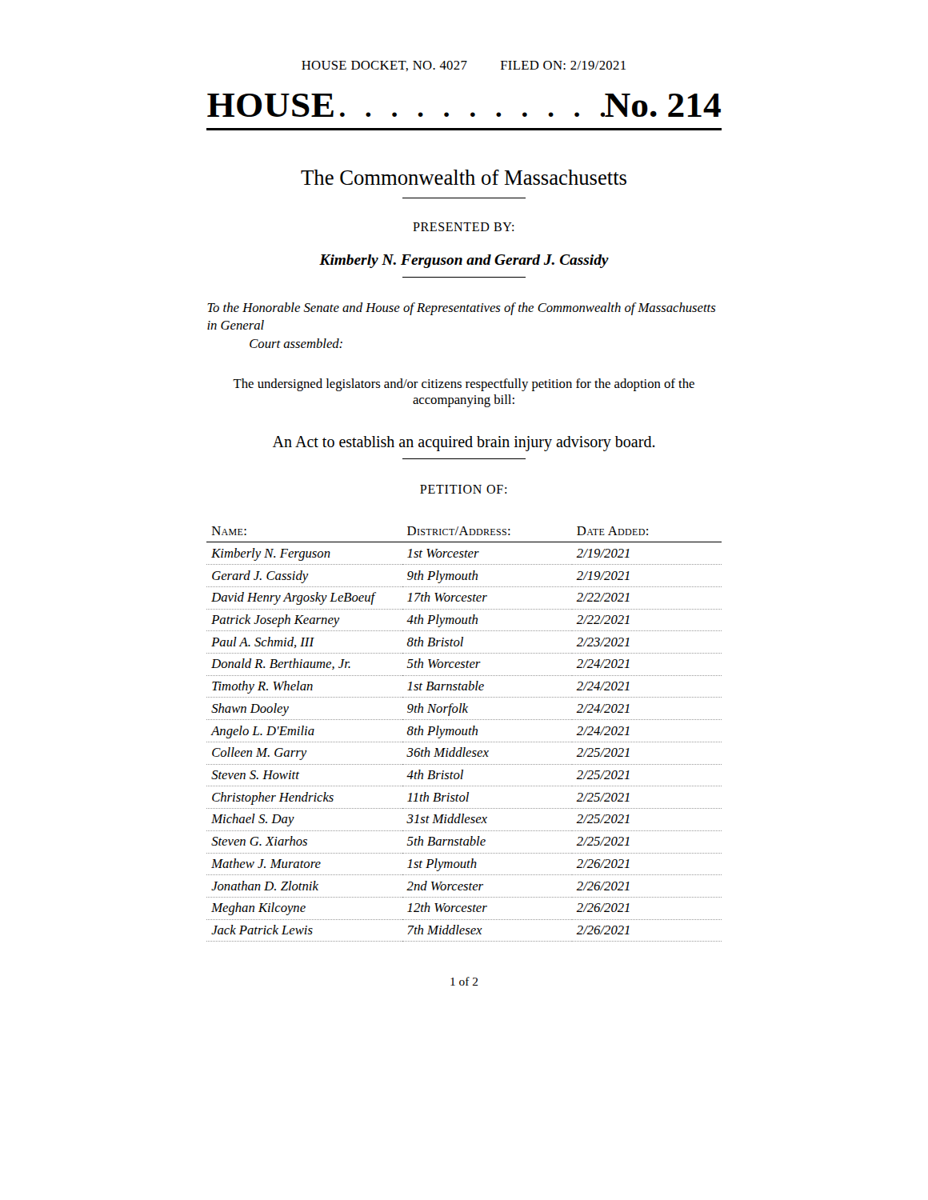HOUSE DOCKET, NO. 4027 FILED ON: 2/19/2021
HOUSE . . . . . . . . . . . . . . . . No. 214
The Commonwealth of Massachusetts
PRESENTED BY:
Kimberly N. Ferguson and Gerard J. Cassidy
To the Honorable Senate and House of Representatives of the Commonwealth of Massachusetts in General Court assembled:
The undersigned legislators and/or citizens respectfully petition for the adoption of the accompanying bill:
An Act to establish an acquired brain injury advisory board.
PETITION OF:
| Name: | District/Address: | Date Added: |
| --- | --- | --- |
| Kimberly N. Ferguson | 1st Worcester | 2/19/2021 |
| Gerard J. Cassidy | 9th Plymouth | 2/19/2021 |
| David Henry Argosky LeBoeuf | 17th Worcester | 2/22/2021 |
| Patrick Joseph Kearney | 4th Plymouth | 2/22/2021 |
| Paul A. Schmid, III | 8th Bristol | 2/23/2021 |
| Donald R. Berthiaume, Jr. | 5th Worcester | 2/24/2021 |
| Timothy R. Whelan | 1st Barnstable | 2/24/2021 |
| Shawn Dooley | 9th Norfolk | 2/24/2021 |
| Angelo L. D'Emilia | 8th Plymouth | 2/24/2021 |
| Colleen M. Garry | 36th Middlesex | 2/25/2021 |
| Steven S. Howitt | 4th Bristol | 2/25/2021 |
| Christopher Hendricks | 11th Bristol | 2/25/2021 |
| Michael S. Day | 31st Middlesex | 2/25/2021 |
| Steven G. Xiarhos | 5th Barnstable | 2/25/2021 |
| Mathew J. Muratore | 1st Plymouth | 2/26/2021 |
| Jonathan D. Zlotnik | 2nd Worcester | 2/26/2021 |
| Meghan Kilcoyne | 12th Worcester | 2/26/2021 |
| Jack Patrick Lewis | 7th Middlesex | 2/26/2021 |
1 of 2